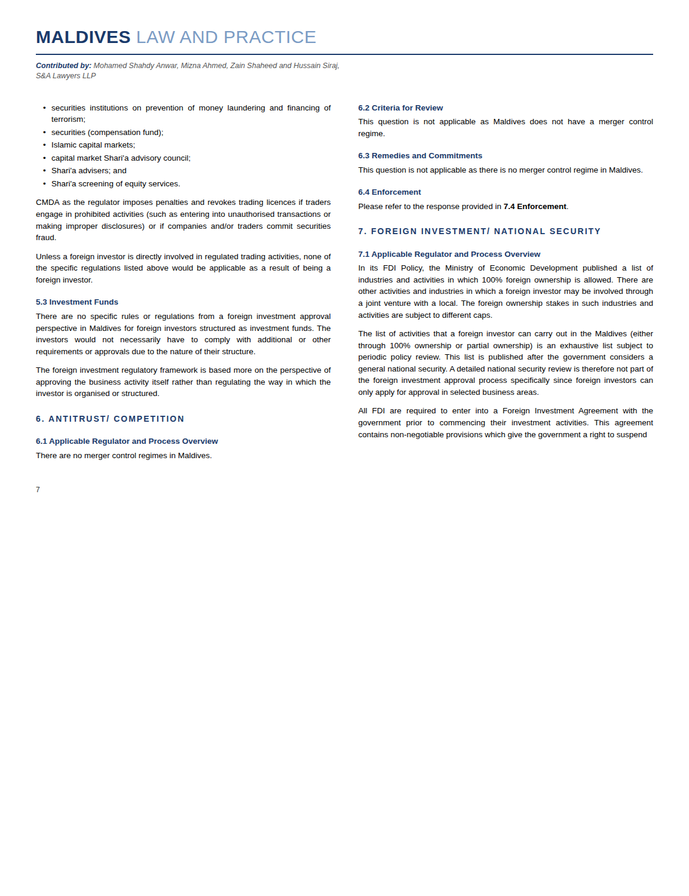MALDIVES LAW AND PRACTICE
Contributed by: Mohamed Shahdy Anwar, Mizna Ahmed, Zain Shaheed and Hussain Siraj,
S&A Lawyers LLP
securities institutions on prevention of money laundering and financing of terrorism;
securities (compensation fund);
Islamic capital markets;
capital market Shari'a advisory council;
Shari'a advisers; and
Shari'a screening of equity services.
CMDA as the regulator imposes penalties and revokes trading licences if traders engage in prohibited activities (such as entering into unauthorised transactions or making improper disclosures) or if companies and/or traders commit securities fraud.
Unless a foreign investor is directly involved in regulated trading activities, none of the specific regulations listed above would be applicable as a result of being a foreign investor.
5.3 Investment Funds
There are no specific rules or regulations from a foreign investment approval perspective in Maldives for foreign investors structured as investment funds. The investors would not necessarily have to comply with additional or other requirements or approvals due to the nature of their structure.
The foreign investment regulatory framework is based more on the perspective of approving the business activity itself rather than regulating the way in which the investor is organised or structured.
6. ANTITRUST/ COMPETITION
6.1 Applicable Regulator and Process Overview
There are no merger control regimes in Maldives.
6.2 Criteria for Review
This question is not applicable as Maldives does not have a merger control regime.
6.3 Remedies and Commitments
This question is not applicable as there is no merger control regime in Maldives.
6.4 Enforcement
Please refer to the response provided in 7.4 Enforcement.
7. FOREIGN INVESTMENT/ NATIONAL SECURITY
7.1 Applicable Regulator and Process Overview
In its FDI Policy, the Ministry of Economic Development published a list of industries and activities in which 100% foreign ownership is allowed. There are other activities and industries in which a foreign investor may be involved through a joint venture with a local. The foreign ownership stakes in such industries and activities are subject to different caps.
The list of activities that a foreign investor can carry out in the Maldives (either through 100% ownership or partial ownership) is an exhaustive list subject to periodic policy review. This list is published after the government considers a general national security. A detailed national security review is therefore not part of the foreign investment approval process specifically since foreign investors can only apply for approval in selected business areas.
All FDI are required to enter into a Foreign Investment Agreement with the government prior to commencing their investment activities. This agreement contains non-negotiable provisions which give the government a right to suspend
7